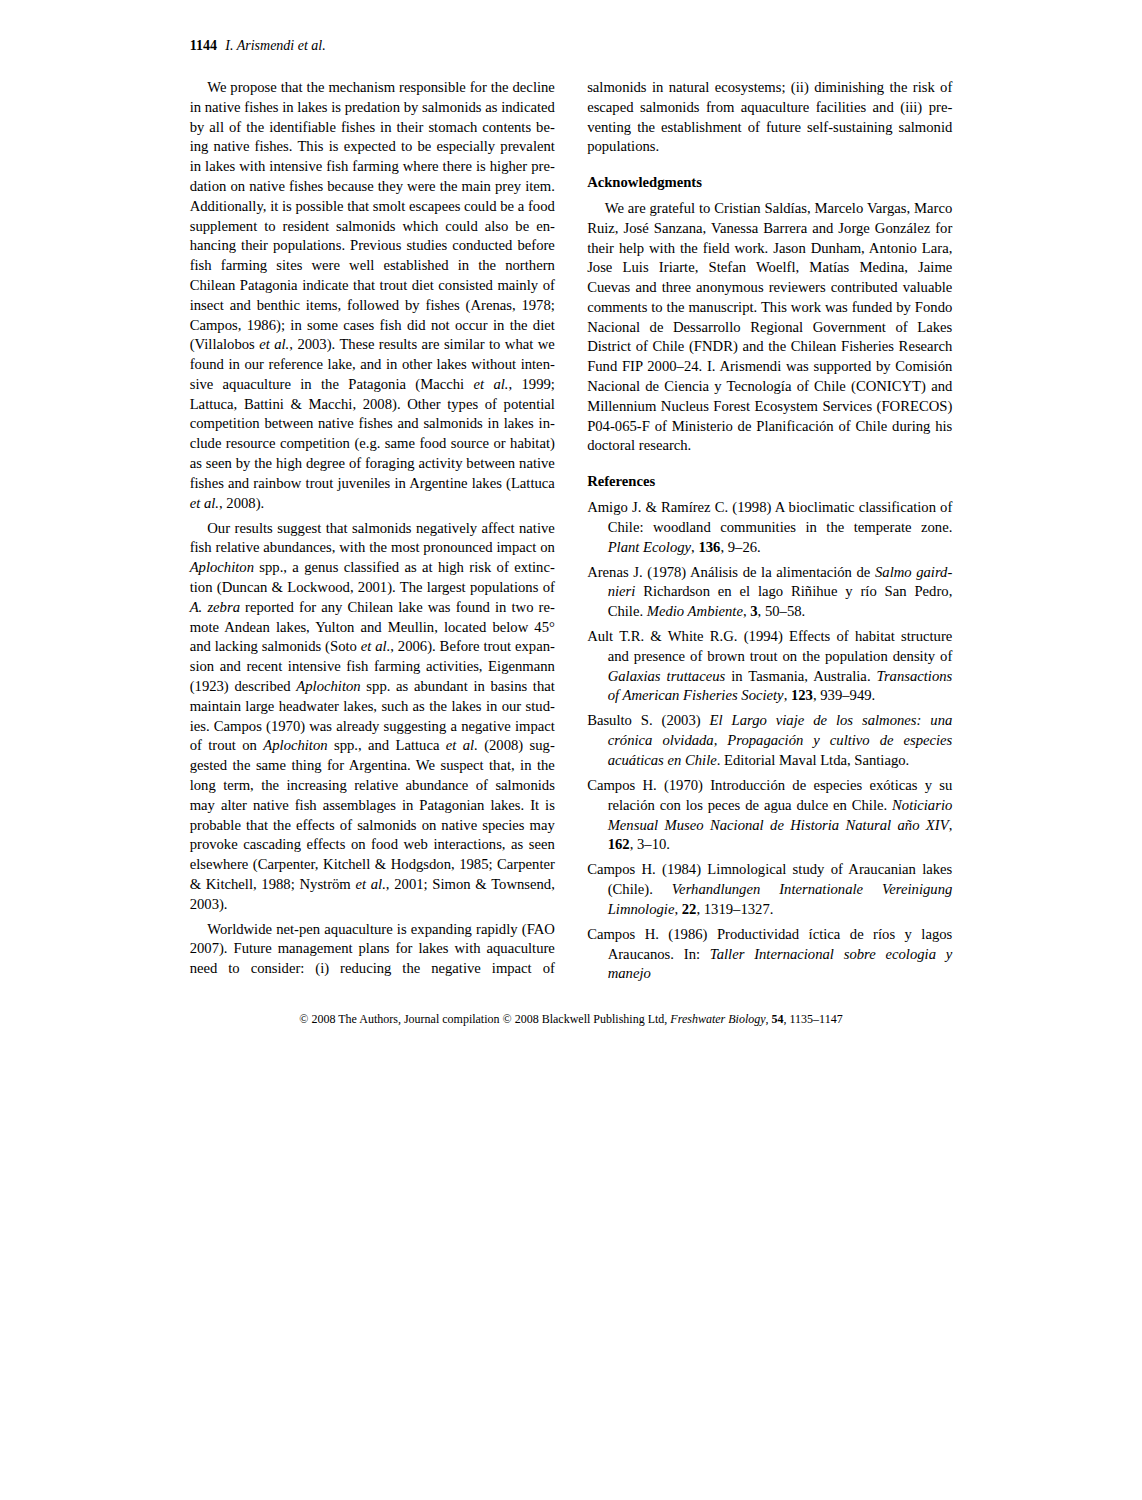1144 I. Arismendi et al.
We propose that the mechanism responsible for the decline in native fishes in lakes is predation by salmonids as indicated by all of the identifiable fishes in their stomach contents being native fishes. This is expected to be especially prevalent in lakes with intensive fish farming where there is higher predation on native fishes because they were the main prey item. Additionally, it is possible that smolt escapees could be a food supplement to resident salmonids which could also be enhancing their populations. Previous studies conducted before fish farming sites were well established in the northern Chilean Patagonia indicate that trout diet consisted mainly of insect and benthic items, followed by fishes (Arenas, 1978; Campos, 1986); in some cases fish did not occur in the diet (Villalobos et al., 2003). These results are similar to what we found in our reference lake, and in other lakes without intensive aquaculture in the Patagonia (Macchi et al., 1999; Lattuca, Battini & Macchi, 2008). Other types of potential competition between native fishes and salmonids in lakes include resource competition (e.g. same food source or habitat) as seen by the high degree of foraging activity between native fishes and rainbow trout juveniles in Argentine lakes (Lattuca et al., 2008).
Our results suggest that salmonids negatively affect native fish relative abundances, with the most pronounced impact on Aplochiton spp., a genus classified as at high risk of extinction (Duncan & Lockwood, 2001). The largest populations of A. zebra reported for any Chilean lake was found in two remote Andean lakes, Yulton and Meullin, located below 45° and lacking salmonids (Soto et al., 2006). Before trout expansion and recent intensive fish farming activities, Eigenmann (1923) described Aplochiton spp. as abundant in basins that maintain large headwater lakes, such as the lakes in our studies. Campos (1970) was already suggesting a negative impact of trout on Aplochiton spp., and Lattuca et al. (2008) suggested the same thing for Argentina. We suspect that, in the long term, the increasing relative abundance of salmonids may alter native fish assemblages in Patagonian lakes. It is probable that the effects of salmonids on native species may provoke cascading effects on food web interactions, as seen elsewhere (Carpenter, Kitchell & Hodgsdon, 1985; Carpenter & Kitchell, 1988; Nyström et al., 2001; Simon & Townsend, 2003).
Worldwide net-pen aquaculture is expanding rapidly (FAO 2007). Future management plans for lakes with aquaculture need to consider: (i) reducing the negative impact of salmonids in natural ecosystems; (ii) diminishing the risk of escaped salmonids from aquaculture facilities and (iii) preventing the establishment of future self-sustaining salmonid populations.
Acknowledgments
We are grateful to Cristian Saldías, Marcelo Vargas, Marco Ruiz, José Sanzana, Vanessa Barrera and Jorge González for their help with the field work. Jason Dunham, Antonio Lara, Jose Luis Iriarte, Stefan Woelfl, Matías Medina, Jaime Cuevas and three anonymous reviewers contributed valuable comments to the manuscript. This work was funded by Fondo Nacional de Dessarrollo Regional Government of Lakes District of Chile (FNDR) and the Chilean Fisheries Research Fund FIP 2000–24. I. Arismendi was supported by Comisión Nacional de Ciencia y Tecnología of Chile (CONICYT) and Millennium Nucleus Forest Ecosystem Services (FORECOS) P04-065-F of Ministerio de Planificación of Chile during his doctoral research.
References
Amigo J. & Ramírez C. (1998) A bioclimatic classification of Chile: woodland communities in the temperate zone. Plant Ecology, 136, 9–26.
Arenas J. (1978) Análisis de la alimentación de Salmo gairdnieri Richardson en el lago Riñihue y río San Pedro, Chile. Medio Ambiente, 3, 50–58.
Ault T.R. & White R.G. (1994) Effects of habitat structure and presence of brown trout on the population density of Galaxias truttaceus in Tasmania, Australia. Transactions of American Fisheries Society, 123, 939–949.
Basulto S. (2003) El Largo viaje de los salmones: una crónica olvidada, Propagación y cultivo de especies acuáticas en Chile. Editorial Maval Ltda, Santiago.
Campos H. (1970) Introducción de especies exóticas y su relación con los peces de agua dulce en Chile. Noticiario Mensual Museo Nacional de Historia Natural año XIV, 162, 3–10.
Campos H. (1984) Limnological study of Araucanian lakes (Chile). Verhandlungen Internationale Vereinigung Limnologie, 22, 1319–1327.
Campos H. (1986) Productividad íctica de ríos y lagos Araucanos. In: Taller Internacional sobre ecologia y manejo
© 2008 The Authors, Journal compilation © 2008 Blackwell Publishing Ltd, Freshwater Biology, 54, 1135–1147